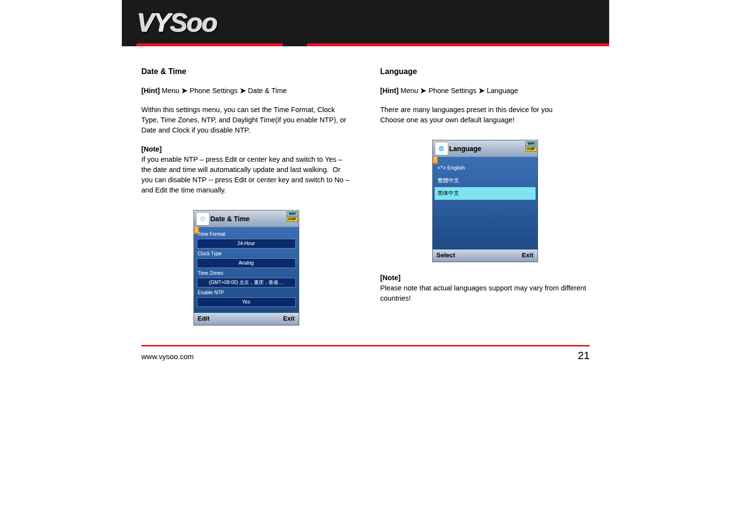VYSoo
Date & Time
[Hint] Menu ➤ Phone Settings ➤ Date & Time
Within this settings menu, you can set the Time Format, Clock Type, Time Zones, NTP, and Daylight Time(if you enable NTP), or Date and Clock if you disable NTP.
[Note]
If you enable NTP – press Edit or center key and switch to Yes – the date and time will automatically update and last walking. Or you can disable NTP -- press Edit or center key and switch to No – and Edit the time manually.
VOIP
GSM
🕐
Date & Time
WiFi VOIP
Time Format
24-Hour
Clock Type
Analog
Time Zones
(GMT+08:00) 北京，重庆，香港…
Enable NTP
Yes
Edit Exit
Language
[Hint] Menu ➤ Phone Settings ➤ Language
There are many languages preset in this device for you
Choose one as your own default language!
VOIP
GSM
🌐
Language
WiFi VOIP
<*> English
繁體中文
简体中文
Select Exit
[Note]
Please note that actual languages support may vary from different countries!
www.vysoo.com 21